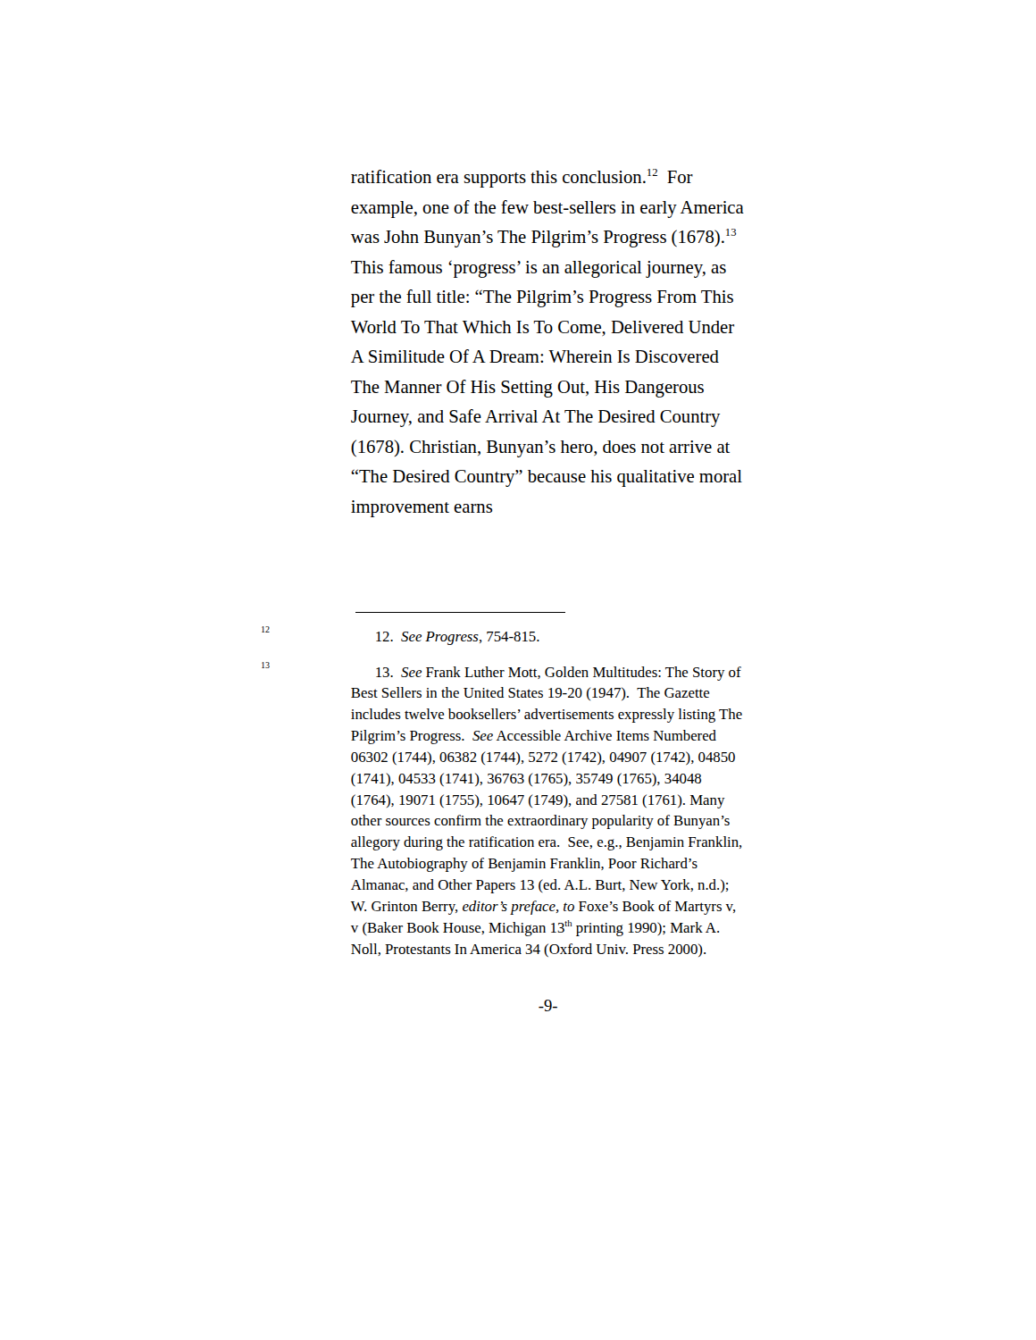ratification era supports this conclusion.12 For example, one of the few best-sellers in early America was John Bunyan’s The Pilgrim’s Progress (1678).13 This famous ‘progress’ is an allegorical journey, as per the full title: “The Pilgrim’s Progress From This World To That Which Is To Come, Delivered Under A Similitude Of A Dream: Wherein Is Discovered The Manner Of His Setting Out, His Dangerous Journey, and Safe Arrival At The Desired Country (1678). Christian, Bunyan’s hero, does not arrive at “The Desired Country” because his qualitative moral improvement earns
12
12. See Progress, 754-815.
13
13. See Frank Luther Mott, Golden Multitudes: The Story of Best Sellers in the United States 19-20 (1947). The Gazette includes twelve booksellers’ advertisements expressly listing The Pilgrim’s Progress. See Accessible Archive Items Numbered 06302 (1744), 06382 (1744), 5272 (1742), 04907 (1742), 04850 (1741), 04533 (1741), 36763 (1765), 35749 (1765), 34048 (1764), 19071 (1755), 10647 (1749), and 27581 (1761). Many other sources confirm the extraordinary popularity of Bunyan’s allegory during the ratification era. See, e.g., Benjamin Franklin, The Autobiography of Benjamin Franklin, Poor Richard’s Almanac, and Other Papers 13 (ed. A.L. Burt, New York, n.d.); W. Grinton Berry, editor’s preface, to Foxe’s Book of Martyrs v, v (Baker Book House, Michigan 13th printing 1990); Mark A. Noll, Protestants In America 34 (Oxford Univ. Press 2000).
-9-